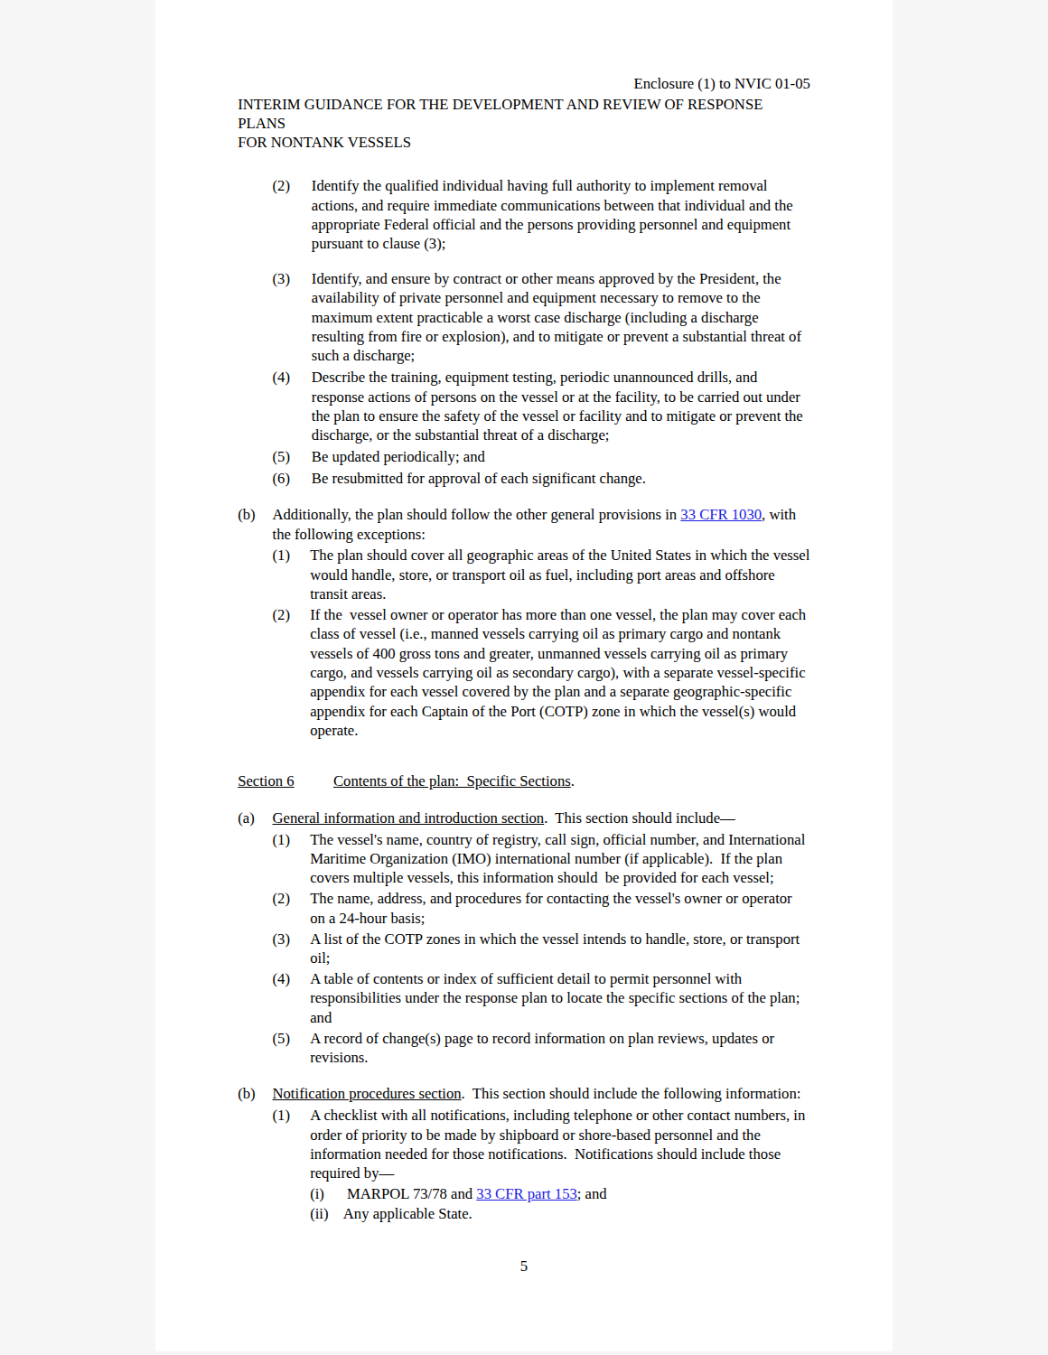Enclosure (1) to NVIC 01-05
INTERIM GUIDANCE FOR THE DEVELOPMENT AND REVIEW OF RESPONSE PLANS
FOR NONTANK VESSELS
(2) Identify the qualified individual having full authority to implement removal actions, and require immediate communications between that individual and the appropriate Federal official and the persons providing personnel and equipment pursuant to clause (3);
(3) Identify, and ensure by contract or other means approved by the President, the availability of private personnel and equipment necessary to remove to the maximum extent practicable a worst case discharge (including a discharge resulting from fire or explosion), and to mitigate or prevent a substantial threat of such a discharge;
(4) Describe the training, equipment testing, periodic unannounced drills, and response actions of persons on the vessel or at the facility, to be carried out under the plan to ensure the safety of the vessel or facility and to mitigate or prevent the discharge, or the substantial threat of a discharge;
(5) Be updated periodically; and
(6) Be resubmitted for approval of each significant change.
(b) Additionally, the plan should follow the other general provisions in 33 CFR 1030, with the following exceptions:
(1) The plan should cover all geographic areas of the United States in which the vessel would handle, store, or transport oil as fuel, including port areas and offshore transit areas.
(2) If the vessel owner or operator has more than one vessel, the plan may cover each class of vessel (i.e., manned vessels carrying oil as primary cargo and nontank vessels of 400 gross tons and greater, unmanned vessels carrying oil as primary cargo, and vessels carrying oil as secondary cargo), with a separate vessel-specific appendix for each vessel covered by the plan and a separate geographic-specific appendix for each Captain of the Port (COTP) zone in which the vessel(s) would operate.
Section 6 Contents of the plan: Specific Sections.
(a) General information and introduction section. This section should include—
(1) The vessel's name, country of registry, call sign, official number, and International Maritime Organization (IMO) international number (if applicable). If the plan covers multiple vessels, this information should be provided for each vessel;
(2) The name, address, and procedures for contacting the vessel's owner or operator on a 24-hour basis;
(3) A list of the COTP zones in which the vessel intends to handle, store, or transport oil;
(4) A table of contents or index of sufficient detail to permit personnel with responsibilities under the response plan to locate the specific sections of the plan; and
(5) A record of change(s) page to record information on plan reviews, updates or revisions.
(b) Notification procedures section. This section should include the following information:
(1) A checklist with all notifications, including telephone or other contact numbers, in order of priority to be made by shipboard or shore-based personnel and the information needed for those notifications. Notifications should include those required by—
(i) MARPOL 73/78 and 33 CFR part 153; and
(ii) Any applicable State.
5